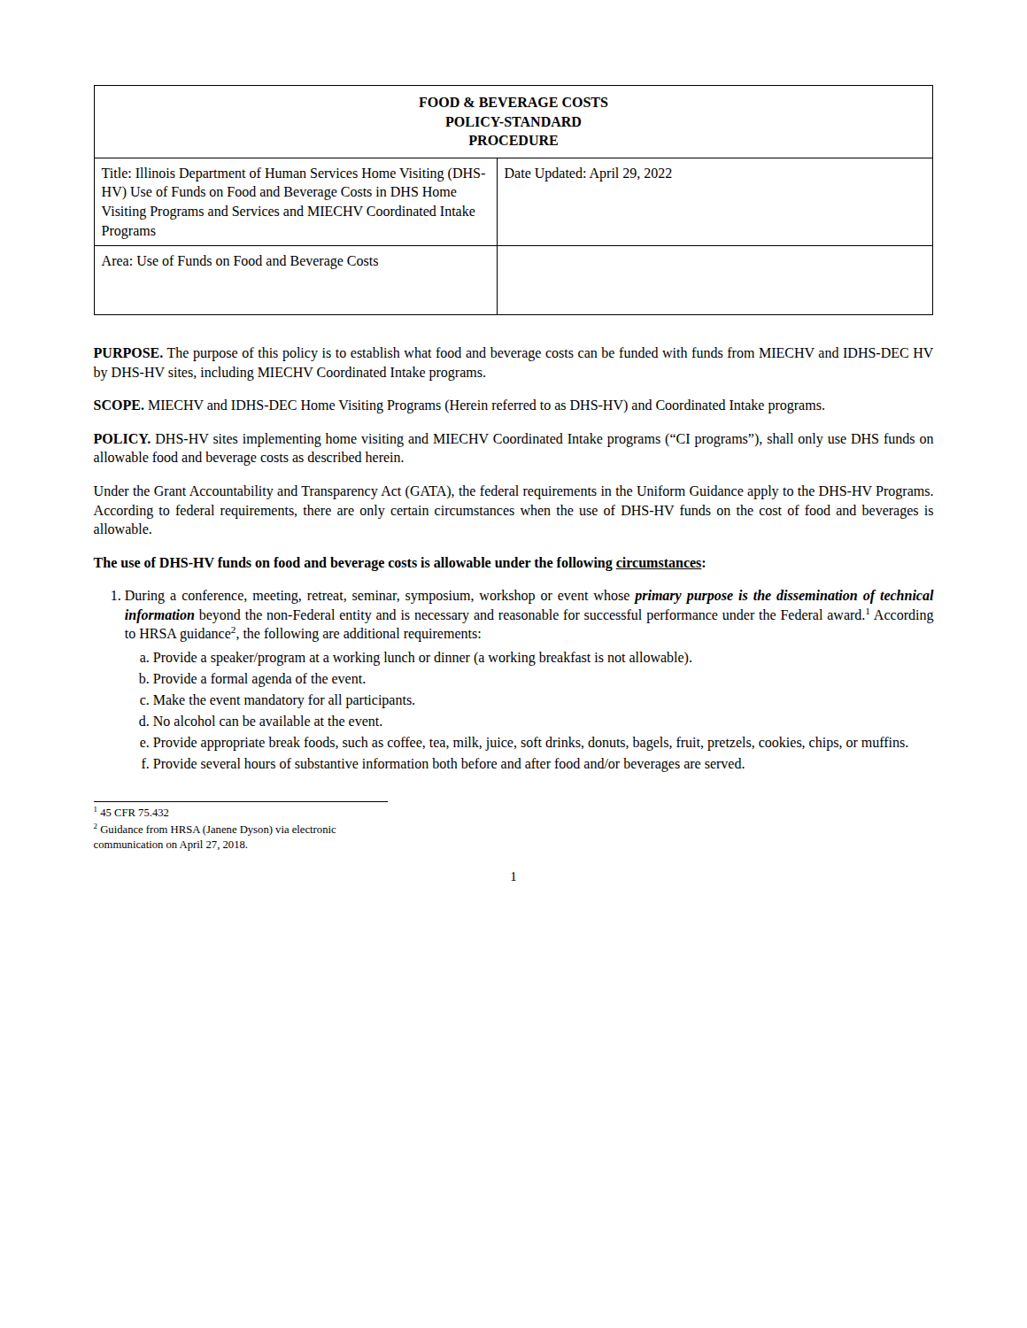| FOOD & BEVERAGE COSTS POLICY-STANDARD PROCEDURE |
| Title: Illinois Department of Human Services Home Visiting (DHS-HV) Use of Funds on Food and Beverage Costs in DHS Home Visiting Programs and Services and MIECHV Coordinated Intake Programs | Date Updated: April 29, 2022 |
| Area: Use of Funds on Food and Beverage Costs | |
PURPOSE. The purpose of this policy is to establish what food and beverage costs can be funded with funds from MIECHV and IDHS-DEC HV by DHS-HV sites, including MIECHV Coordinated Intake programs.
SCOPE. MIECHV and IDHS-DEC Home Visiting Programs (Herein referred to as DHS-HV) and Coordinated Intake programs.
POLICY. DHS-HV sites implementing home visiting and MIECHV Coordinated Intake programs (“CI programs”), shall only use DHS funds on allowable food and beverage costs as described herein.
Under the Grant Accountability and Transparency Act (GATA), the federal requirements in the Uniform Guidance apply to the DHS-HV Programs. According to federal requirements, there are only certain circumstances when the use of DHS-HV funds on the cost of food and beverages is allowable.
The use of DHS-HV funds on food and beverage costs is allowable under the following circumstances:
During a conference, meeting, retreat, seminar, symposium, workshop or event whose primary purpose is the dissemination of technical information beyond the non-Federal entity and is necessary and reasonable for successful performance under the Federal award.1 According to HRSA guidance2, the following are additional requirements:
Provide a speaker/program at a working lunch or dinner (a working breakfast is not allowable).
Provide a formal agenda of the event.
Make the event mandatory for all participants.
No alcohol can be available at the event.
Provide appropriate break foods, such as coffee, tea, milk, juice, soft drinks, donuts, bagels, fruit, pretzels, cookies, chips, or muffins.
Provide several hours of substantive information both before and after food and/or beverages are served.
1 45 CFR 75.432
2 Guidance from HRSA (Janene Dyson) via electronic communication on April 27, 2018.
1